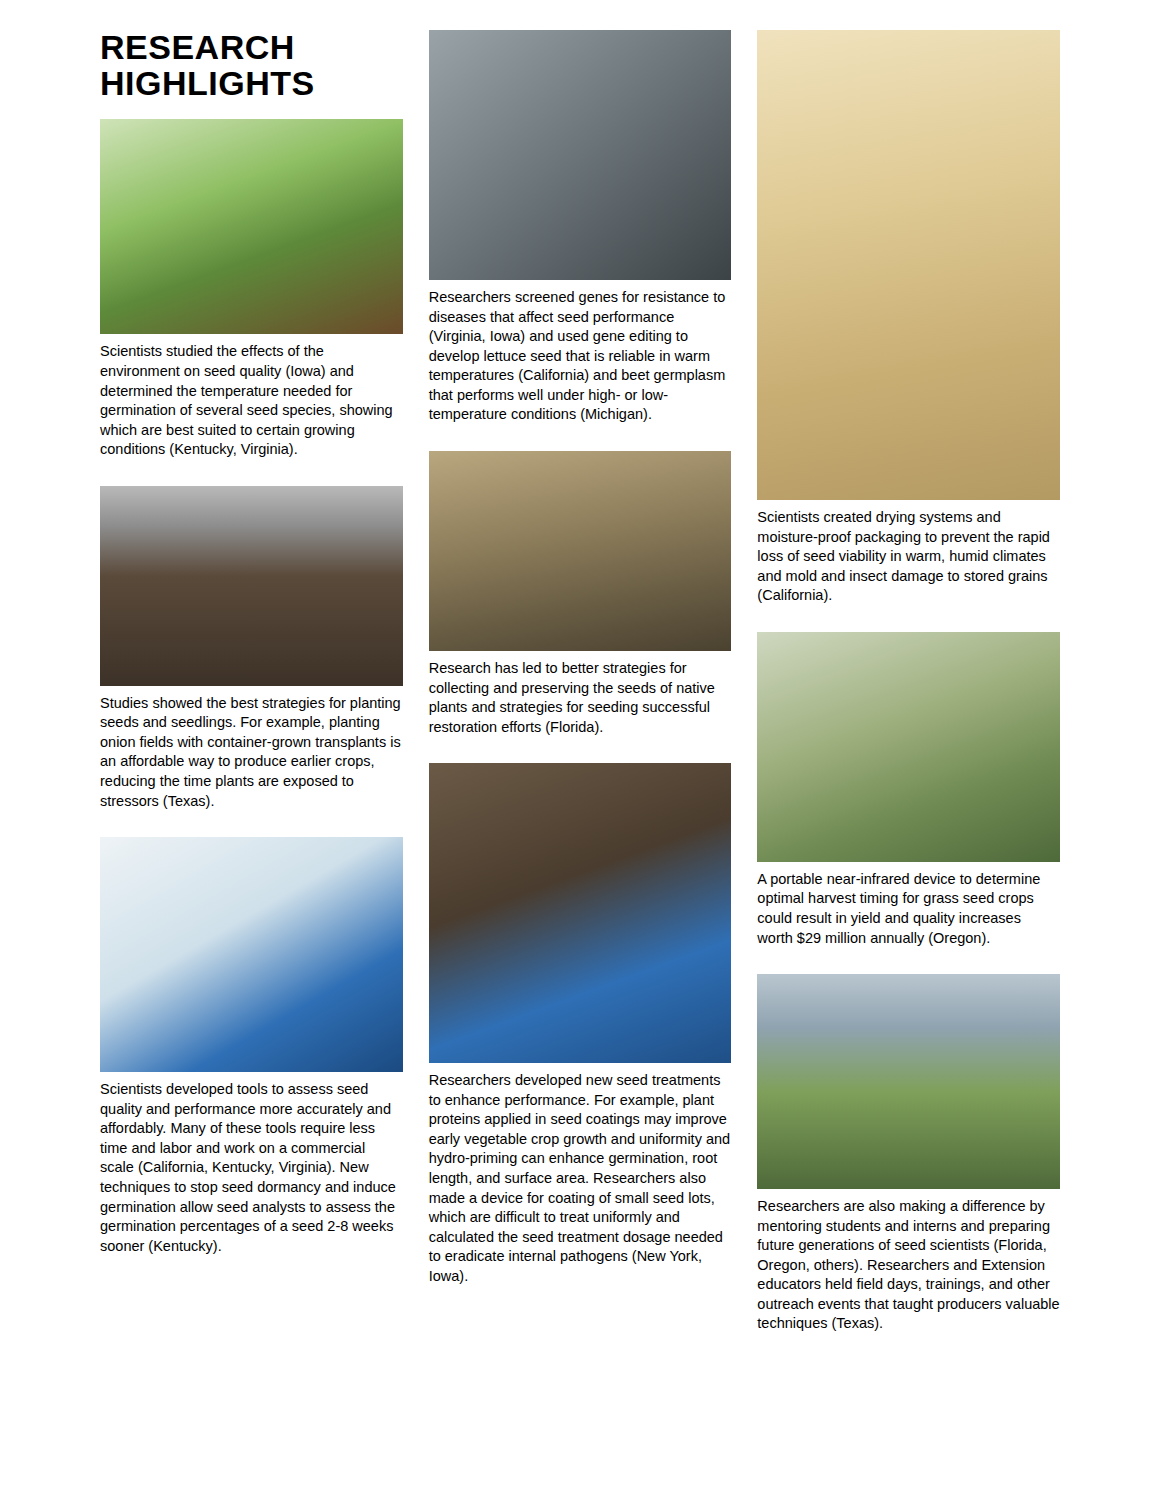Research
Highlights
seedling
Scientists studied the effects of the environment on seed quality (Iowa) and determined the temperature needed for germination of several seed species, showing which are best suited to certain growing conditions (Kentucky, Virginia).
seedling trays
Studies showed the best strategies for planting seeds and seedlings. For example, planting onion fields with container-grown transplants is an affordable way to produce earlier crops, reducing the time plants are exposed to stressors (Texas).
laboratory seed testing
Scientists developed tools to assess seed quality and performance more accurately and affordably. Many of these tools require less time and labor and work on a commercial scale (California, Kentucky, Virginia). New techniques to stop seed dormancy and induce germination allow seed analysts to assess the germination percentages of a seed 2-8 weeks sooner (Kentucky).
seed handling with tweezers
Researchers screened genes for resistance to diseases that affect seed performance (Virginia, Iowa) and used gene editing to develop lettuce seed that is reliable in warm temperatures (California) and beet germplasm that performs well under high- or low-temperature conditions (Michigan).
Native Plant Restoration sign
Research has led to better strategies for collecting and preserving the seeds of native plants and strategies for seeding successful restoration efforts (Florida).
coated seed germinating
Researchers developed new seed treatments to enhance performance. For example, plant proteins applied in seed coatings may improve early vegetable crop growth and uniformity and hydro-priming can enhance germination, root length, and surface area. Researchers also made a device for coating of small seed lots, which are difficult to treat uniformly and calculated the seed treatment dosage needed to eradicate internal pathogens (New York, Iowa).
bag of soybeans
Scientists created drying systems and moisture-proof packaging to prevent the rapid loss of seed viability in warm, humid climates and mold and insect damage to stored grains (California).
grass seed heads
A portable near-infrared device to determine optimal harvest timing for grass seed crops could result in yield and quality increases worth $29 million annually (Oregon).
field day demonstration
Researchers are also making a difference by mentoring students and interns and preparing future generations of seed scientists (Florida, Oregon, others). Researchers and Extension educators held field days, trainings, and other outreach events that taught producers valuable techniques (Texas).